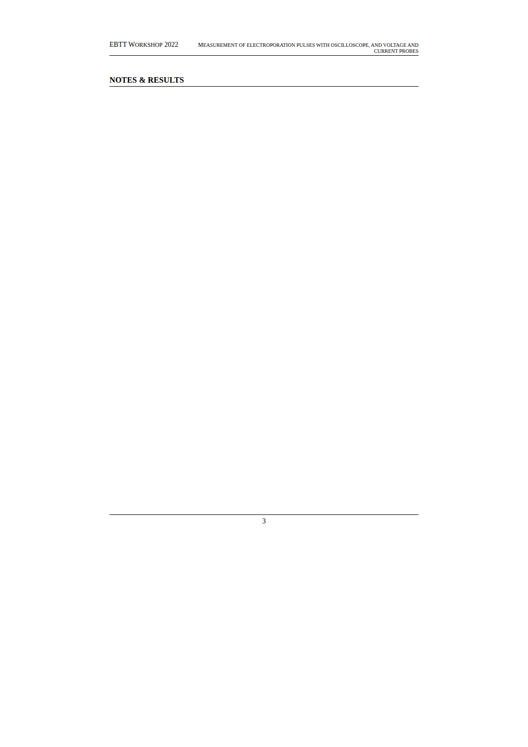EBTT WORKSHOP 2022
MEASUREMENT OF ELECTROPORATION PULSES WITH OSCILLOSCOPE, AND VOLTAGE AND CURRENT PROBES
NOTES & RESULTS
3